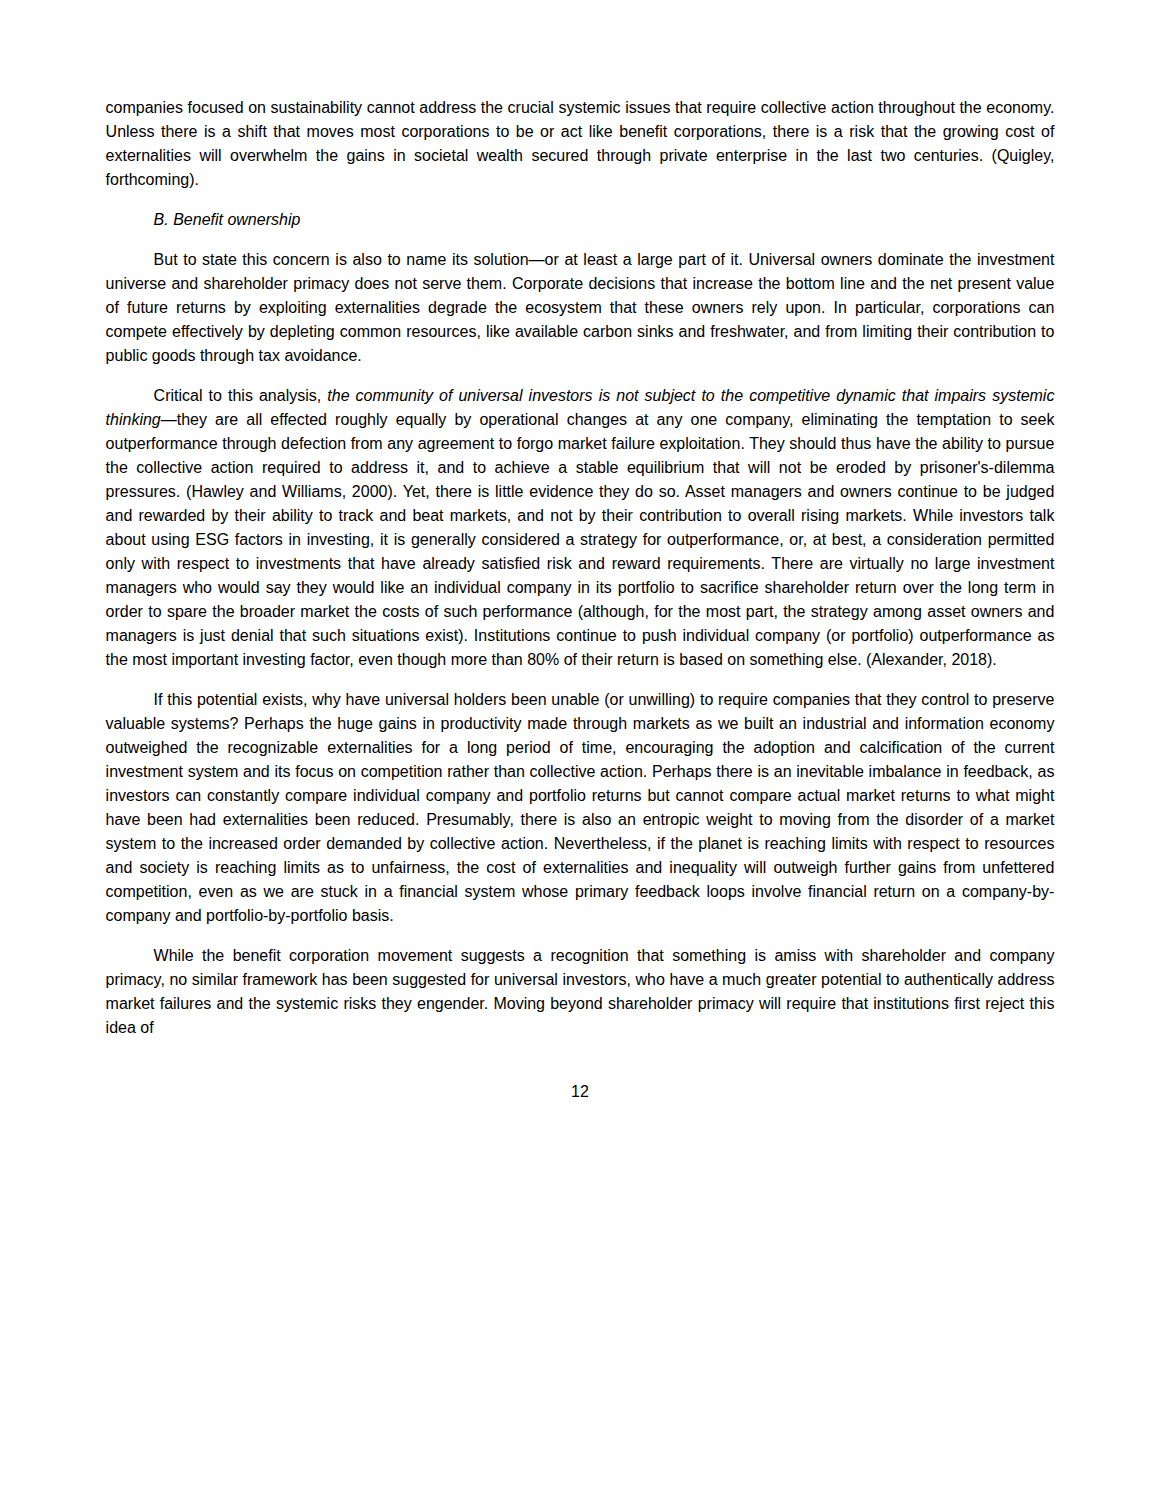companies focused on sustainability cannot address the crucial systemic issues that require collective action throughout the economy. Unless there is a shift that moves most corporations to be or act like benefit corporations, there is a risk that the growing cost of externalities will overwhelm the gains in societal wealth secured through private enterprise in the last two centuries. (Quigley, forthcoming).
B. Benefit ownership
But to state this concern is also to name its solution—or at least a large part of it. Universal owners dominate the investment universe and shareholder primacy does not serve them. Corporate decisions that increase the bottom line and the net present value of future returns by exploiting externalities degrade the ecosystem that these owners rely upon. In particular, corporations can compete effectively by depleting common resources, like available carbon sinks and freshwater, and from limiting their contribution to public goods through tax avoidance.
Critical to this analysis, the community of universal investors is not subject to the competitive dynamic that impairs systemic thinking—they are all effected roughly equally by operational changes at any one company, eliminating the temptation to seek outperformance through defection from any agreement to forgo market failure exploitation. They should thus have the ability to pursue the collective action required to address it, and to achieve a stable equilibrium that will not be eroded by prisoner's-dilemma pressures. (Hawley and Williams, 2000). Yet, there is little evidence they do so. Asset managers and owners continue to be judged and rewarded by their ability to track and beat markets, and not by their contribution to overall rising markets. While investors talk about using ESG factors in investing, it is generally considered a strategy for outperformance, or, at best, a consideration permitted only with respect to investments that have already satisfied risk and reward requirements. There are virtually no large investment managers who would say they would like an individual company in its portfolio to sacrifice shareholder return over the long term in order to spare the broader market the costs of such performance (although, for the most part, the strategy among asset owners and managers is just denial that such situations exist). Institutions continue to push individual company (or portfolio) outperformance as the most important investing factor, even though more than 80% of their return is based on something else. (Alexander, 2018).
If this potential exists, why have universal holders been unable (or unwilling) to require companies that they control to preserve valuable systems? Perhaps the huge gains in productivity made through markets as we built an industrial and information economy outweighed the recognizable externalities for a long period of time, encouraging the adoption and calcification of the current investment system and its focus on competition rather than collective action. Perhaps there is an inevitable imbalance in feedback, as investors can constantly compare individual company and portfolio returns but cannot compare actual market returns to what might have been had externalities been reduced. Presumably, there is also an entropic weight to moving from the disorder of a market system to the increased order demanded by collective action. Nevertheless, if the planet is reaching limits with respect to resources and society is reaching limits as to unfairness, the cost of externalities and inequality will outweigh further gains from unfettered competition, even as we are stuck in a financial system whose primary feedback loops involve financial return on a company-by-company and portfolio-by-portfolio basis.
While the benefit corporation movement suggests a recognition that something is amiss with shareholder and company primacy, no similar framework has been suggested for universal investors, who have a much greater potential to authentically address market failures and the systemic risks they engender. Moving beyond shareholder primacy will require that institutions first reject this idea of
12